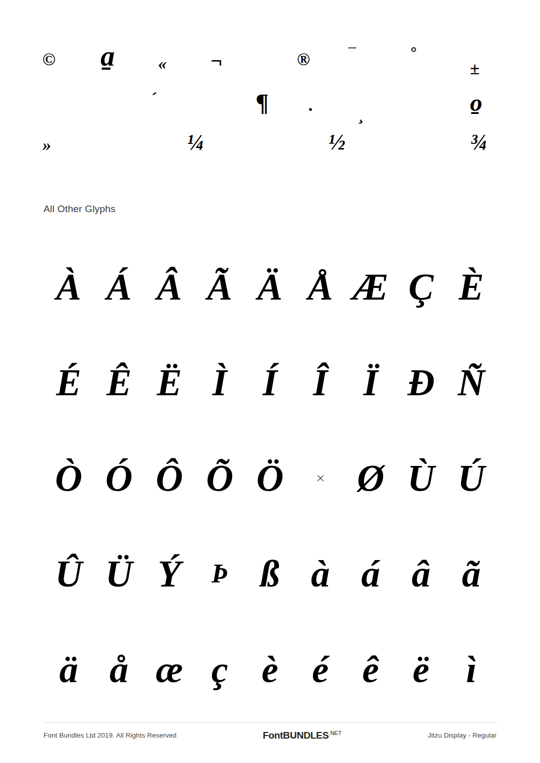© a̱ « ¬ ® ‾ ° ± ´ ¶ · ¸ o̱ » ¼ ½ ¾
All Other Glyphs
À Á Â Ã Ä Å Æ Ç È É Ê Ë Ì Í Î Ï Ð Ñ Ò Ó Ô Õ Ö × Ø Ù Ú Û Ü Ý Þ ß à á â ã ä å æ ç è é ê ë ì
Font Bundles Ltd 2019. All Rights Reserved
FontBUNDLES.NET
Jitzu Display - Regular